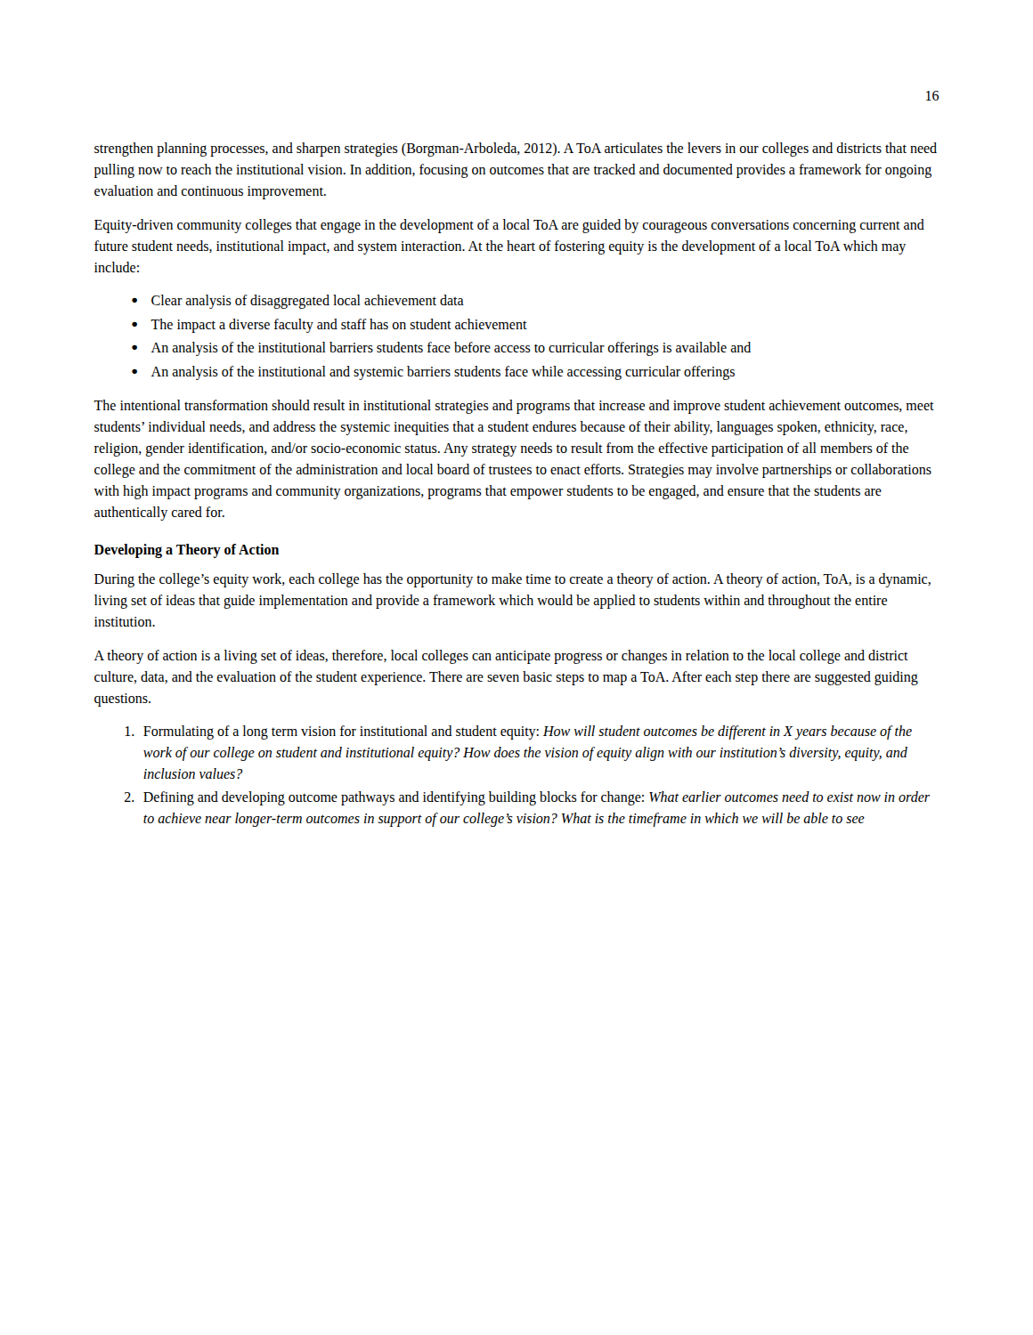16
strengthen planning processes, and sharpen strategies (Borgman-Arboleda, 2012). A ToA articulates the levers in our colleges and districts that need pulling now to reach the institutional vision. In addition, focusing on outcomes that are tracked and documented provides a framework for ongoing evaluation and continuous improvement.
Equity-driven community colleges that engage in the development of a local ToA are guided by courageous conversations concerning current and future student needs, institutional impact, and system interaction. At the heart of fostering equity is the development of a local ToA which may include:
Clear analysis of disaggregated local achievement data
The impact a diverse faculty and staff has on student achievement
An analysis of the institutional barriers students face before access to curricular offerings is available and
An analysis of the institutional and systemic barriers students face while accessing curricular offerings
The intentional transformation should result in institutional strategies and programs that increase and improve student achievement outcomes, meet students’ individual needs, and address the systemic inequities that a student endures because of their ability, languages spoken, ethnicity, race, religion, gender identification, and/or socio-economic status. Any strategy needs to result from the effective participation of all members of the college and the commitment of the administration and local board of trustees to enact efforts. Strategies may involve partnerships or collaborations with high impact programs and community organizations, programs that empower students to be engaged, and ensure that the students are authentically cared for.
Developing a Theory of Action
During the college’s equity work, each college has the opportunity to make time to create a theory of action. A theory of action, ToA, is a dynamic, living set of ideas that guide implementation and provide a framework which would be applied to students within and throughout the entire institution.
A theory of action is a living set of ideas, therefore, local colleges can anticipate progress or changes in relation to the local college and district culture, data, and the evaluation of the student experience. There are seven basic steps to map a ToA. After each step there are suggested guiding questions.
Formulating of a long term vision for institutional and student equity: How will student outcomes be different in X years because of the work of our college on student and institutional equity? How does the vision of equity align with our institution’s diversity, equity, and inclusion values?
Defining and developing outcome pathways and identifying building blocks for change: What earlier outcomes need to exist now in order to achieve near longer-term outcomes in support of our college’s vision? What is the timeframe in which we will be able to see